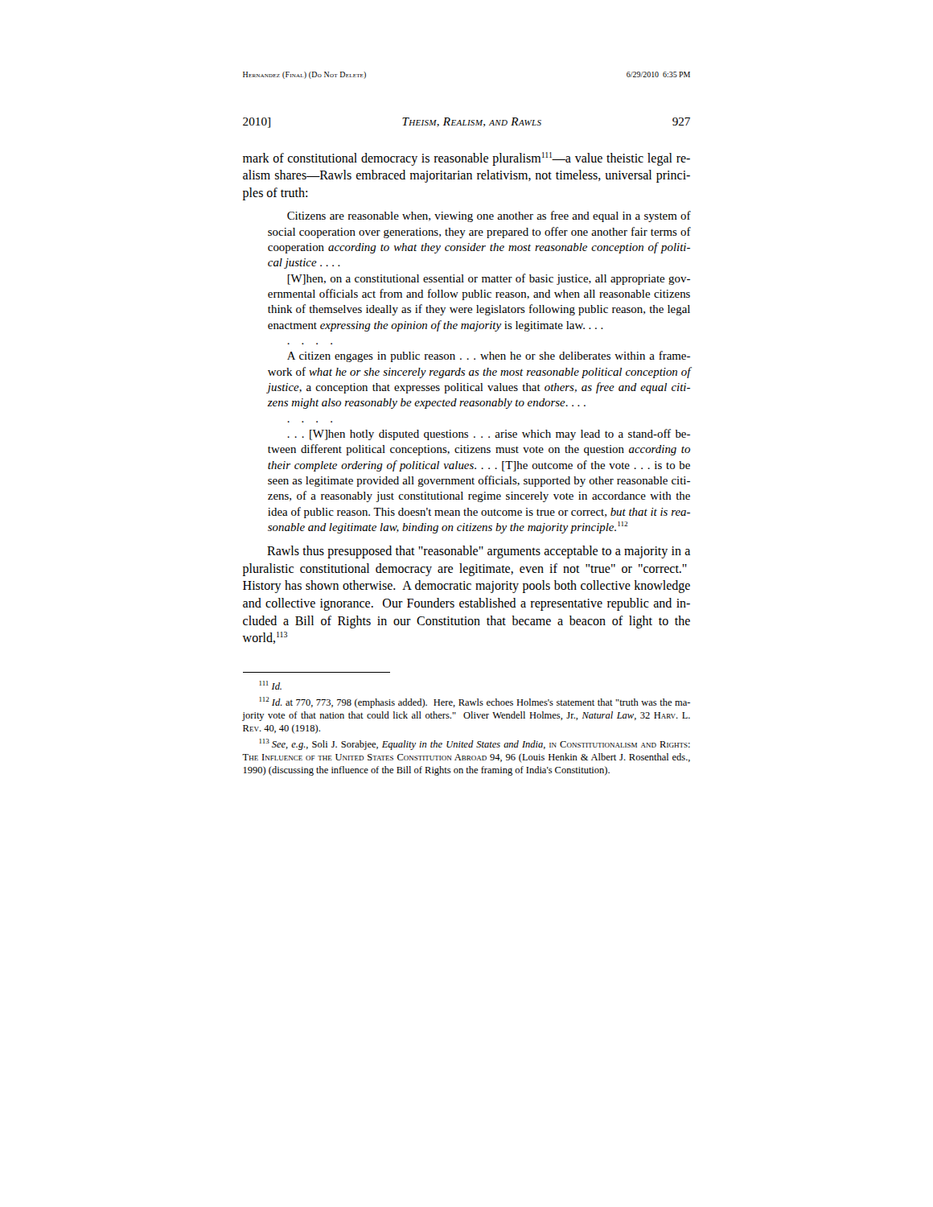Hernandez (Final) (Do Not Delete) 6/29/2010 6:35 PM
2010] Theism, Realism, and Rawls 927
mark of constitutional democracy is reasonable pluralism111—a value theistic legal realism shares—Rawls embraced majoritarian relativism, not timeless, universal principles of truth:
Citizens are reasonable when, viewing one another as free and equal in a system of social cooperation over generations, they are prepared to offer one another fair terms of cooperation according to what they consider the most reasonable conception of political justice . . . .
[W]hen, on a constitutional essential or matter of basic justice, all appropriate governmental officials act from and follow public reason, and when all reasonable citizens think of themselves ideally as if they were legislators following public reason, the legal enactment expressing the opinion of the majority is legitimate law. . . .
. . . .
A citizen engages in public reason . . . when he or she deliberates within a framework of what he or she sincerely regards as the most reasonable political conception of justice, a conception that expresses political values that others, as free and equal citizens might also reasonably be expected reasonably to endorse. . . .
. . . .
. . . [W]hen hotly disputed questions . . . arise which may lead to a stand-off between different political conceptions, citizens must vote on the question according to their complete ordering of political values. . . . [T]he outcome of the vote . . . is to be seen as legitimate provided all government officials, supported by other reasonable citizens, of a reasonably just constitutional regime sincerely vote in accordance with the idea of public reason. This doesn't mean the outcome is true or correct, but that it is reasonable and legitimate law, binding on citizens by the majority principle.112
Rawls thus presupposed that "reasonable" arguments acceptable to a majority in a pluralistic constitutional democracy are legitimate, even if not "true" or "correct." History has shown otherwise. A democratic majority pools both collective knowledge and collective ignorance. Our Founders established a representative republic and included a Bill of Rights in our Constitution that became a beacon of light to the world,113
111 Id.
112 Id. at 770, 773, 798 (emphasis added). Here, Rawls echoes Holmes's statement that "truth was the majority vote of that nation that could lick all others." Oliver Wendell Holmes, Jr., Natural Law, 32 Harv. L. Rev. 40, 40 (1918).
113 See, e.g., Soli J. Sorabjee, Equality in the United States and India, in Constitutionalism and Rights: The Influence of the United States Constitution Abroad 94, 96 (Louis Henkin & Albert J. Rosenthal eds., 1990) (discussing the influence of the Bill of Rights on the framing of India's Constitution).